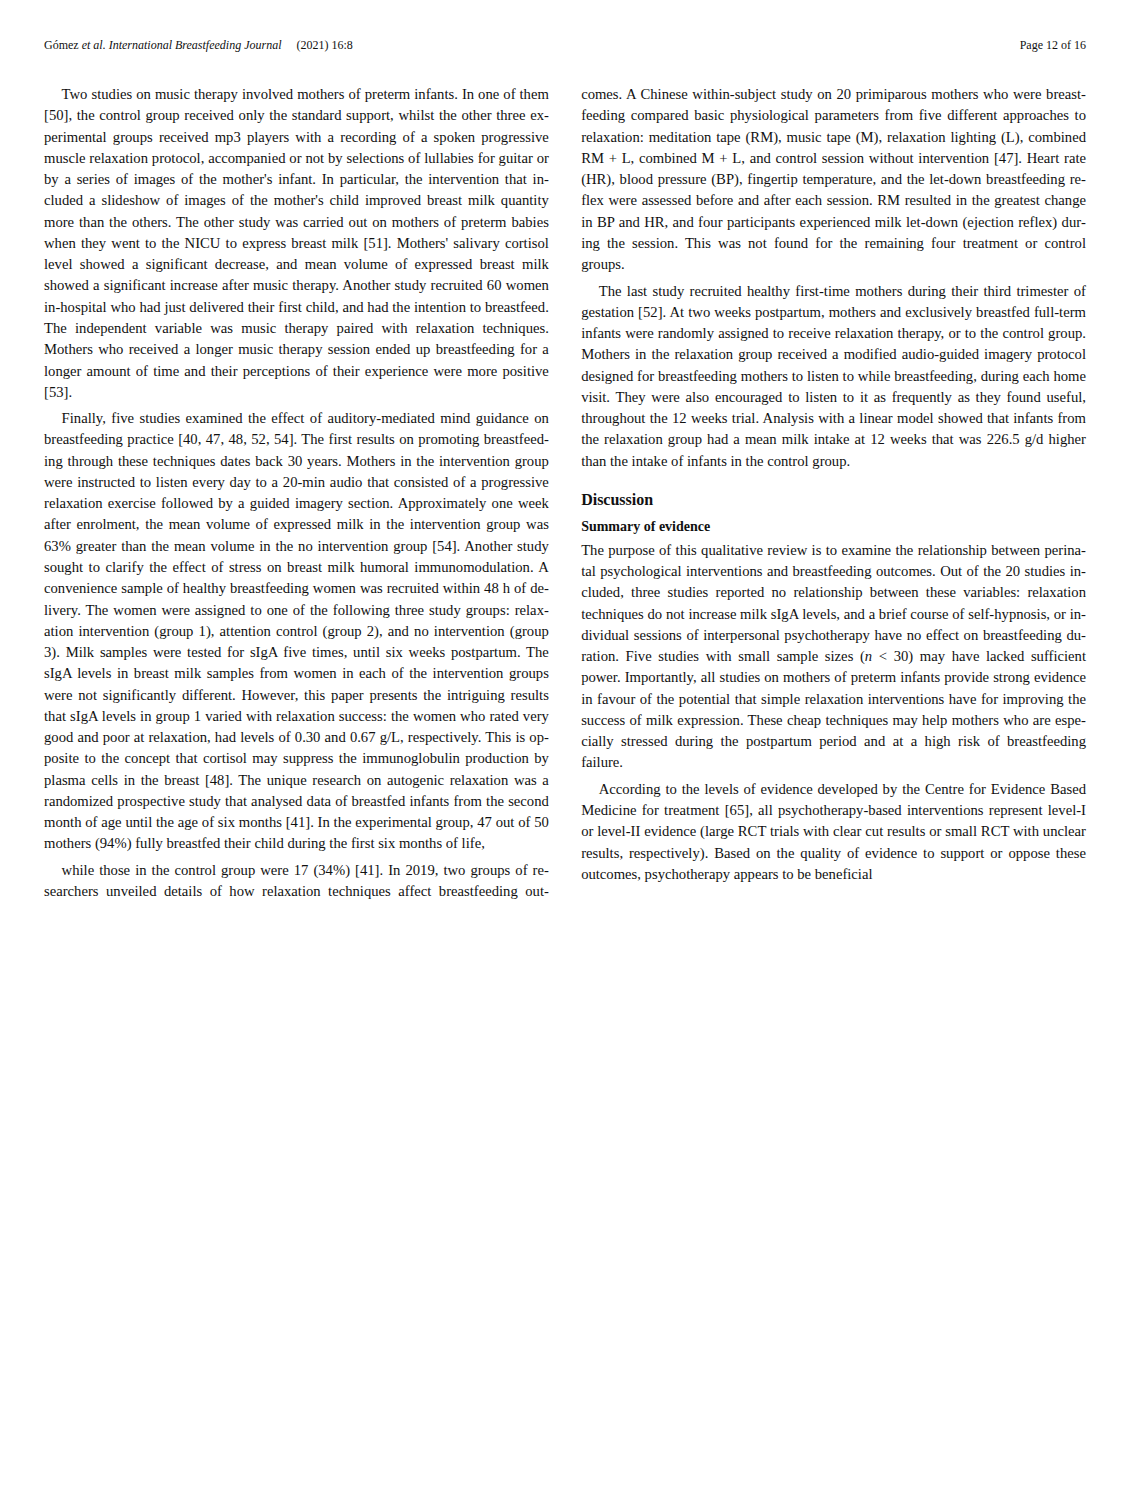Gómez et al. International Breastfeeding Journal (2021) 16:8
Page 12 of 16
Two studies on music therapy involved mothers of preterm infants. In one of them [50], the control group received only the standard support, whilst the other three experimental groups received mp3 players with a recording of a spoken progressive muscle relaxation protocol, accompanied or not by selections of lullabies for guitar or by a series of images of the mother's infant. In particular, the intervention that included a slideshow of images of the mother's child improved breast milk quantity more than the others. The other study was carried out on mothers of preterm babies when they went to the NICU to express breast milk [51]. Mothers' salivary cortisol level showed a significant decrease, and mean volume of expressed breast milk showed a significant increase after music therapy. Another study recruited 60 women in-hospital who had just delivered their first child, and had the intention to breastfeed. The independent variable was music therapy paired with relaxation techniques. Mothers who received a longer music therapy session ended up breastfeeding for a longer amount of time and their perceptions of their experience were more positive [53].
Finally, five studies examined the effect of auditory-mediated mind guidance on breastfeeding practice [40, 47, 48, 52, 54]. The first results on promoting breastfeeding through these techniques dates back 30 years. Mothers in the intervention group were instructed to listen every day to a 20-min audio that consisted of a progressive relaxation exercise followed by a guided imagery section. Approximately one week after enrolment, the mean volume of expressed milk in the intervention group was 63% greater than the mean volume in the no intervention group [54]. Another study sought to clarify the effect of stress on breast milk humoral immunomodulation. A convenience sample of healthy breastfeeding women was recruited within 48 h of delivery. The women were assigned to one of the following three study groups: relaxation intervention (group 1), attention control (group 2), and no intervention (group 3). Milk samples were tested for sIgA five times, until six weeks postpartum. The sIgA levels in breast milk samples from women in each of the intervention groups were not significantly different. However, this paper presents the intriguing results that sIgA levels in group 1 varied with relaxation success: the women who rated very good and poor at relaxation, had levels of 0.30 and 0.67 g/L, respectively. This is opposite to the concept that cortisol may suppress the immunoglobulin production by plasma cells in the breast [48]. The unique research on autogenic relaxation was a randomized prospective study that analysed data of breastfed infants from the second month of age until the age of six months [41]. In the experimental group, 47 out of 50 mothers (94%) fully breastfed their child during the first six months of life,
while those in the control group were 17 (34%) [41]. In 2019, two groups of researchers unveiled details of how relaxation techniques affect breastfeeding outcomes. A Chinese within-subject study on 20 primiparous mothers who were breastfeeding compared basic physiological parameters from five different approaches to relaxation: meditation tape (RM), music tape (M), relaxation lighting (L), combined RM + L, combined M + L, and control session without intervention [47]. Heart rate (HR), blood pressure (BP), fingertip temperature, and the let-down breastfeeding reflex were assessed before and after each session. RM resulted in the greatest change in BP and HR, and four participants experienced milk let-down (ejection reflex) during the session. This was not found for the remaining four treatment or control groups.
The last study recruited healthy first-time mothers during their third trimester of gestation [52]. At two weeks postpartum, mothers and exclusively breastfed full-term infants were randomly assigned to receive relaxation therapy, or to the control group. Mothers in the relaxation group received a modified audio-guided imagery protocol designed for breastfeeding mothers to listen to while breastfeeding, during each home visit. They were also encouraged to listen to it as frequently as they found useful, throughout the 12 weeks trial. Analysis with a linear model showed that infants from the relaxation group had a mean milk intake at 12 weeks that was 226.5 g/d higher than the intake of infants in the control group.
Discussion
Summary of evidence
The purpose of this qualitative review is to examine the relationship between perinatal psychological interventions and breastfeeding outcomes. Out of the 20 studies included, three studies reported no relationship between these variables: relaxation techniques do not increase milk sIgA levels, and a brief course of self-hypnosis, or individual sessions of interpersonal psychotherapy have no effect on breastfeeding duration. Five studies with small sample sizes (n < 30) may have lacked sufficient power. Importantly, all studies on mothers of preterm infants provide strong evidence in favour of the potential that simple relaxation interventions have for improving the success of milk expression. These cheap techniques may help mothers who are especially stressed during the postpartum period and at a high risk of breastfeeding failure.
According to the levels of evidence developed by the Centre for Evidence Based Medicine for treatment [65], all psychotherapy-based interventions represent level-I or level-II evidence (large RCT trials with clear cut results or small RCT with unclear results, respectively). Based on the quality of evidence to support or oppose these outcomes, psychotherapy appears to be beneficial